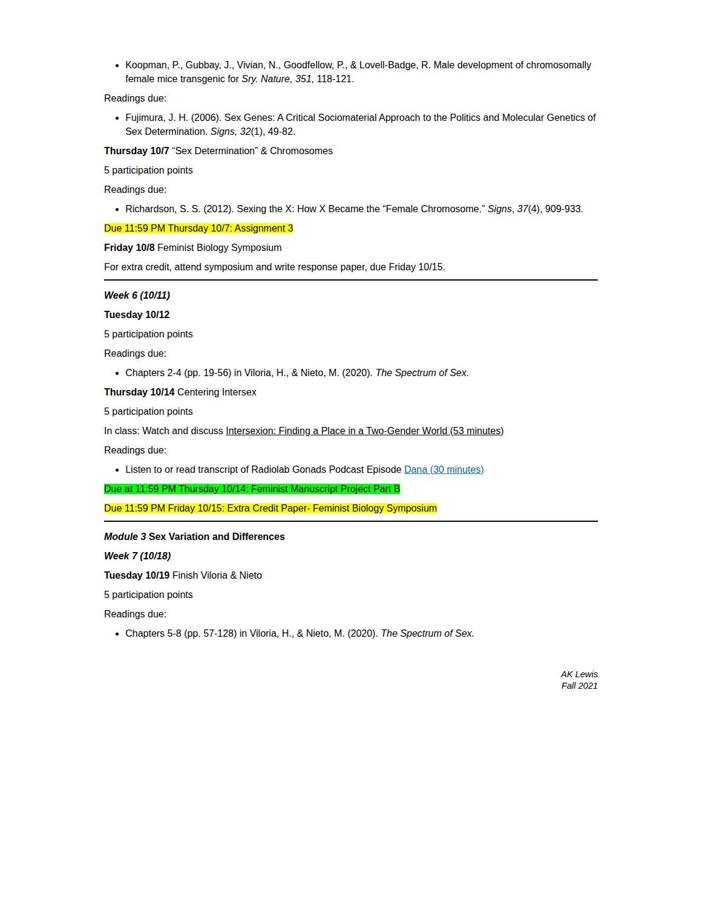Koopman, P., Gubbay, J., Vivian, N., Goodfellow, P., & Lovell-Badge, R. Male development of chromosomally female mice transgenic for Sry. Nature, 351, 118-121.
Readings due:
Fujimura, J. H. (2006). Sex Genes: A Critical Sociomaterial Approach to the Politics and Molecular Genetics of Sex Determination. Signs, 32(1), 49-82.
Thursday 10/7 “Sex Determination” & Chromosomes
5 participation points
Readings due:
Richardson, S. S. (2012). Sexing the X: How X Became the “Female Chromosome.” Signs, 37(4), 909-933.
Due 11:59 PM Thursday 10/7: Assignment 3
Friday 10/8 Feminist Biology Symposium
For extra credit, attend symposium and write response paper, due Friday 10/15.
Week 6 (10/11)
Tuesday 10/12
5 participation points
Readings due:
Chapters 2-4 (pp. 19-56) in Viloria, H., & Nieto, M. (2020). The Spectrum of Sex.
Thursday 10/14 Centering Intersex
5 participation points
In class: Watch and discuss Intersexion: Finding a Place in a Two-Gender World (53 minutes)
Readings due:
Listen to or read transcript of Radiolab Gonads Podcast Episode Dana (30 minutes)
Due at 11:59 PM Thursday 10/14: Feminist Manuscript Project Part B
Due 11:59 PM Friday 10/15: Extra Credit Paper- Feminist Biology Symposium
Module 3 Sex Variation and Differences
Week 7 (10/18)
Tuesday 10/19 Finish Viloria & Nieto
5 participation points
Readings due:
Chapters 5-8 (pp. 57-128) in Viloria, H., & Nieto, M. (2020). The Spectrum of Sex.
AK Lewis
Fall 2021